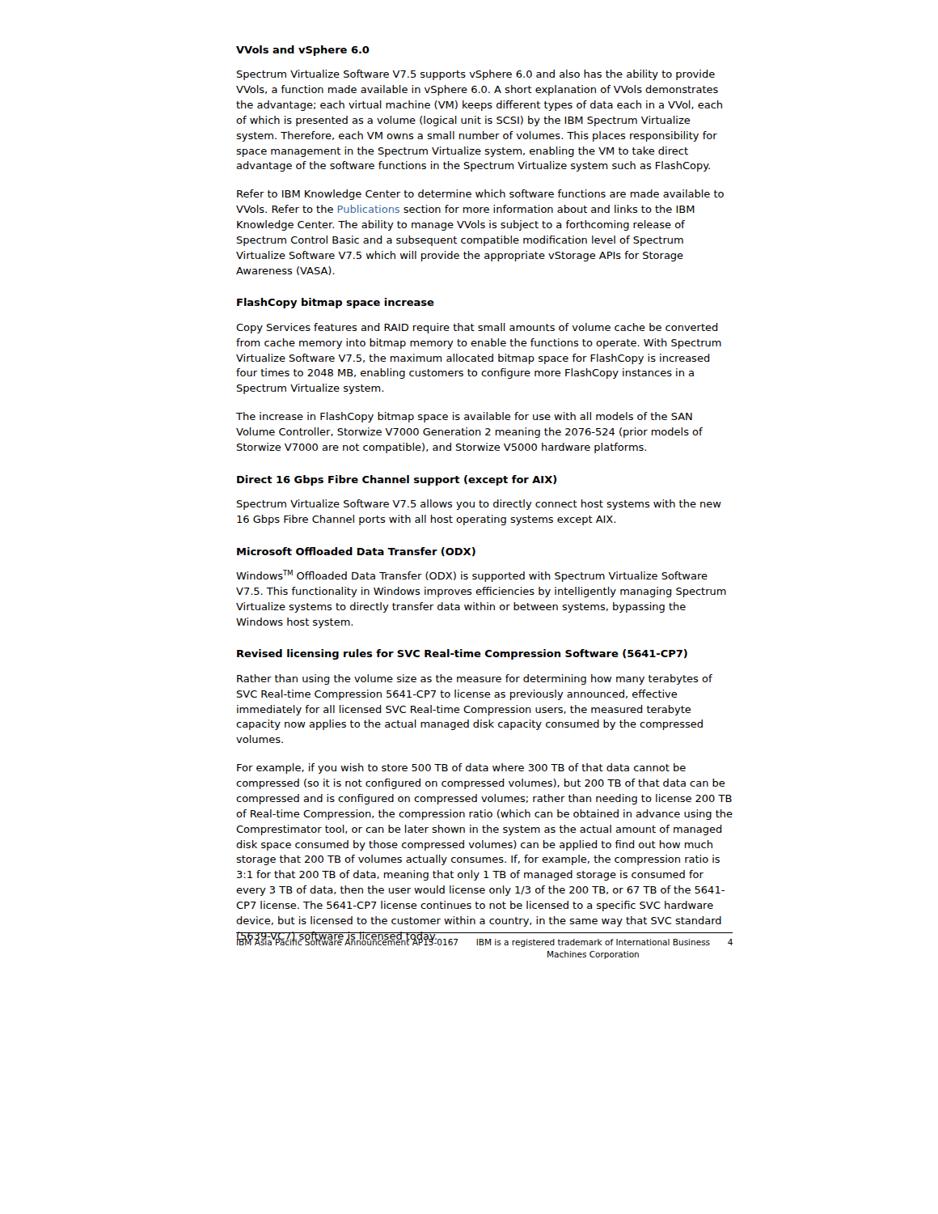VVols and vSphere 6.0
Spectrum Virtualize Software V7.5 supports vSphere 6.0 and also has the ability to provide VVols, a function made available in vSphere 6.0. A short explanation of VVols demonstrates the advantage; each virtual machine (VM) keeps different types of data each in a VVol, each of which is presented as a volume (logical unit is SCSI) by the IBM Spectrum Virtualize system. Therefore, each VM owns a small number of volumes. This places responsibility for space management in the Spectrum Virtualize system, enabling the VM to take direct advantage of the software functions in the Spectrum Virtualize system such as FlashCopy.
Refer to IBM Knowledge Center to determine which software functions are made available to VVols. Refer to the Publications section for more information about and links to the IBM Knowledge Center. The ability to manage VVols is subject to a forthcoming release of Spectrum Control Basic and a subsequent compatible modification level of Spectrum Virtualize Software V7.5 which will provide the appropriate vStorage APIs for Storage Awareness (VASA).
FlashCopy bitmap space increase
Copy Services features and RAID require that small amounts of volume cache be converted from cache memory into bitmap memory to enable the functions to operate. With Spectrum Virtualize Software V7.5, the maximum allocated bitmap space for FlashCopy is increased four times to 2048 MB, enabling customers to configure more FlashCopy instances in a Spectrum Virtualize system.
The increase in FlashCopy bitmap space is available for use with all models of the SAN Volume Controller, Storwize V7000 Generation 2 meaning the 2076-524 (prior models of Storwize V7000 are not compatible), and Storwize V5000 hardware platforms.
Direct 16 Gbps Fibre Channel support (except for AIX)
Spectrum Virtualize Software V7.5 allows you to directly connect host systems with the new 16 Gbps Fibre Channel ports with all host operating systems except AIX.
Microsoft Offloaded Data Transfer (ODX)
WindowsTM Offloaded Data Transfer (ODX) is supported with Spectrum Virtualize Software V7.5. This functionality in Windows improves efficiencies by intelligently managing Spectrum Virtualize systems to directly transfer data within or between systems, bypassing the Windows host system.
Revised licensing rules for SVC Real-time Compression Software (5641-CP7)
Rather than using the volume size as the measure for determining how many terabytes of SVC Real-time Compression 5641-CP7 to license as previously announced, effective immediately for all licensed SVC Real-time Compression users, the measured terabyte capacity now applies to the actual managed disk capacity consumed by the compressed volumes.
For example, if you wish to store 500 TB of data where 300 TB of that data cannot be compressed (so it is not configured on compressed volumes), but 200 TB of that data can be compressed and is configured on compressed volumes; rather than needing to license 200 TB of Real-time Compression, the compression ratio (which can be obtained in advance using the Comprestimator tool, or can be later shown in the system as the actual amount of managed disk space consumed by those compressed volumes) can be applied to find out how much storage that 200 TB of volumes actually consumes. If, for example, the compression ratio is 3:1 for that 200 TB of data, meaning that only 1 TB of managed storage is consumed for every 3 TB of data, then the user would license only 1/3 of the 200 TB, or 67 TB of the 5641-CP7 license. The 5641-CP7 license continues to not be licensed to a specific SVC hardware device, but is licensed to the customer within a country, in the same way that SVC standard (5639-VC7) software is licensed today.
IBM Asia Pacific Software Announcement AP15-0167 IBM is a registered trademark of International Business Machines Corporation 4